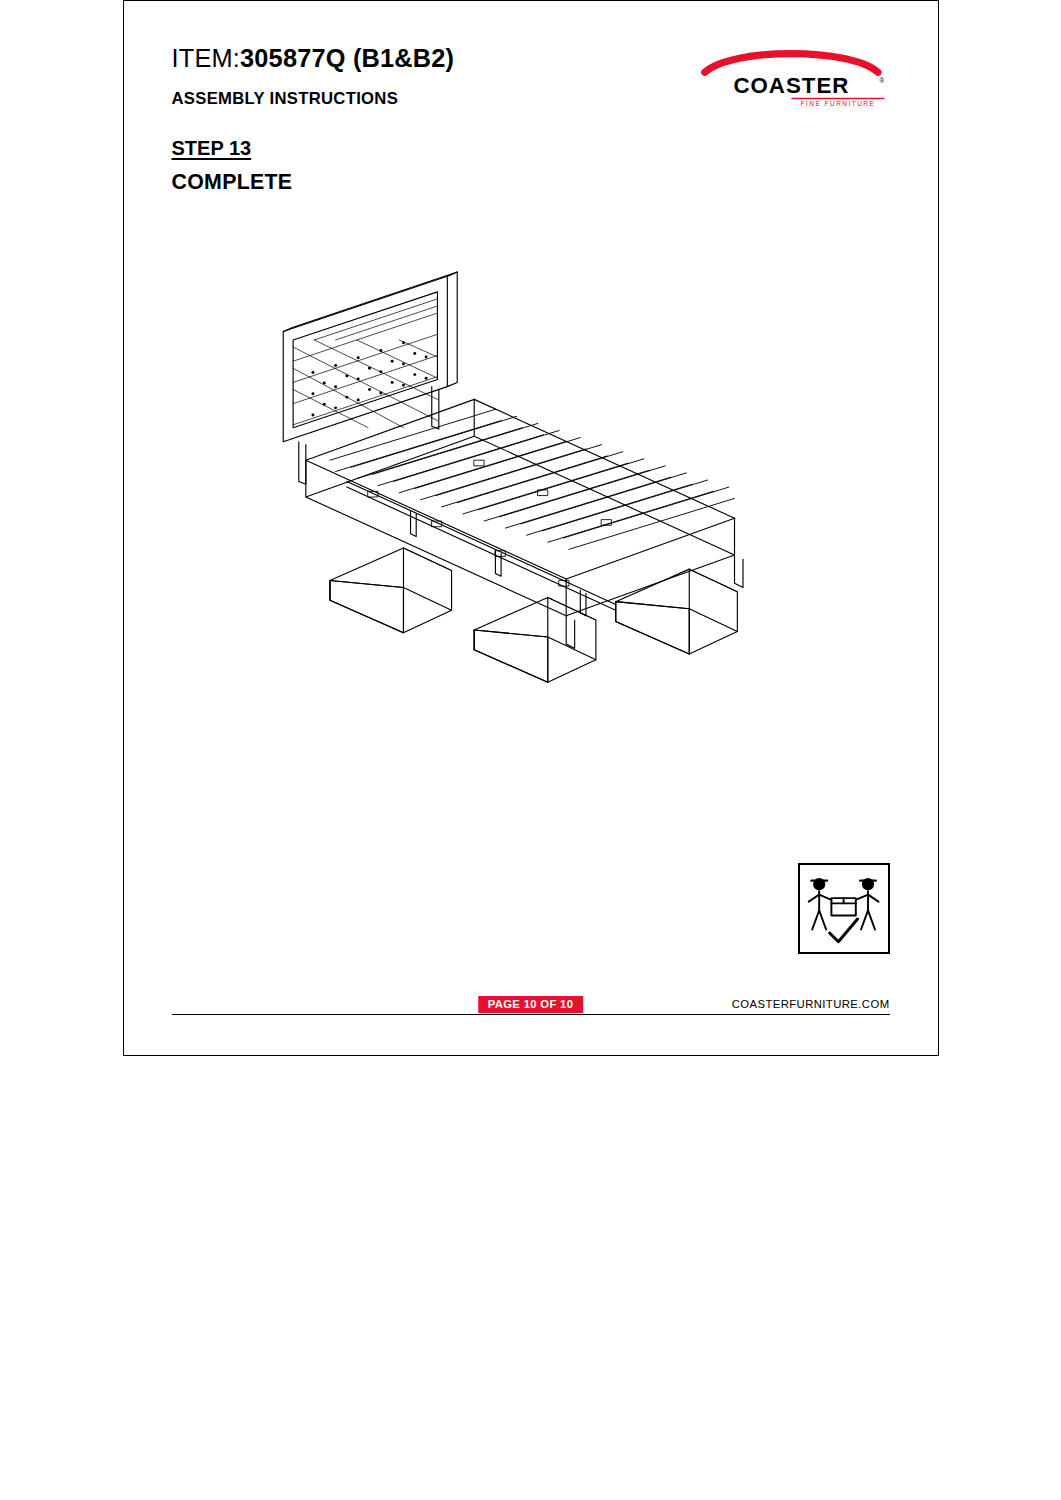ITEM: 305877Q (B1&B2)
ASSEMBLY INSTRUCTIONS
STEP 13
COMPLETE
COASTER ® FINE FURNITURE
PAGE 10 OF 10
COASTERFURNITURE.COM